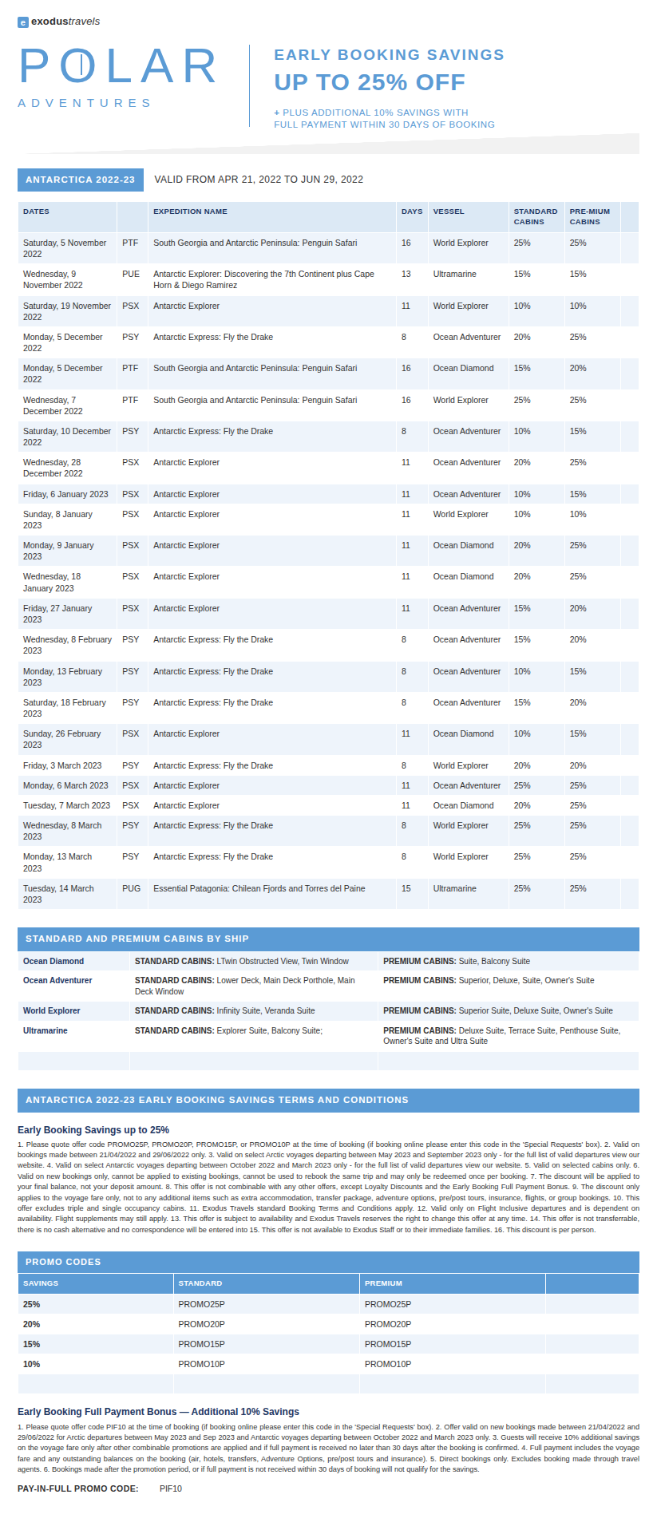eexodus travels
POLAR
ADVENTURES
Early Booking Savings
Up to 25% Off
+ PLUS ADDITIONAL 10% SAVINGS WITH
FULL PAYMENT WITHIN 30 DAYS OF BOOKING
Antarctica 2022-23
VALID FROM APR 21, 2022 TO JUN 29, 2022
| Dates | | Expedition Name | Days | Vessel | Standard Cabins | Pre-mium Cabins | |
| --- | --- | --- | --- | --- | --- | --- | --- |
| Saturday, 5 November 2022 | PTF | South Georgia and Antarctic Peninsula: Penguin Safari | 16 | World Explorer | 25% | 25% | |
| Wednesday, 9 November 2022 | PUE | Antarctic Explorer: Discovering the 7th Continent plus Cape Horn & Diego Ramirez | 13 | Ultramarine | 15% | 15% | |
| Saturday, 19 November 2022 | PSX | Antarctic Explorer | 11 | World Explorer | 10% | 10% | |
| Monday, 5 December 2022 | PSY | Antarctic Express: Fly the Drake | 8 | Ocean Adventurer | 20% | 25% | |
| Monday, 5 December 2022 | PTF | South Georgia and Antarctic Peninsula: Penguin Safari | 16 | Ocean Diamond | 15% | 20% | |
| Wednesday, 7 December 2022 | PTF | South Georgia and Antarctic Peninsula: Penguin Safari | 16 | World Explorer | 25% | 25% | |
| Saturday, 10 December 2022 | PSY | Antarctic Express: Fly the Drake | 8 | Ocean Adventurer | 10% | 15% | |
| Wednesday, 28 December 2022 | PSX | Antarctic Explorer | 11 | Ocean Adventurer | 20% | 25% | |
| Friday, 6 January 2023 | PSX | Antarctic Explorer | 11 | Ocean Adventurer | 10% | 15% | |
| Sunday, 8 January 2023 | PSX | Antarctic Explorer | 11 | World Explorer | 10% | 10% | |
| Monday, 9 January 2023 | PSX | Antarctic Explorer | 11 | Ocean Diamond | 20% | 25% | |
| Wednesday, 18 January 2023 | PSX | Antarctic Explorer | 11 | Ocean Diamond | 20% | 25% | |
| Friday, 27 January 2023 | PSX | Antarctic Explorer | 11 | Ocean Adventurer | 15% | 20% | |
| Wednesday, 8 February 2023 | PSY | Antarctic Express: Fly the Drake | 8 | Ocean Adventurer | 15% | 20% | |
| Monday, 13 February 2023 | PSY | Antarctic Express: Fly the Drake | 8 | Ocean Adventurer | 10% | 15% | |
| Saturday, 18 February 2023 | PSY | Antarctic Express: Fly the Drake | 8 | Ocean Adventurer | 15% | 20% | |
| Sunday, 26 February 2023 | PSX | Antarctic Explorer | 11 | Ocean Diamond | 10% | 15% | |
| Friday, 3 March 2023 | PSY | Antarctic Express: Fly the Drake | 8 | World Explorer | 20% | 20% | |
| Monday, 6 March 2023 | PSX | Antarctic Explorer | 11 | Ocean Adventurer | 25% | 25% | |
| Tuesday, 7 March 2023 | PSX | Antarctic Explorer | 11 | Ocean Diamond | 20% | 25% | |
| Wednesday, 8 March 2023 | PSY | Antarctic Express: Fly the Drake | 8 | World Explorer | 25% | 25% | |
| Monday, 13 March 2023 | PSY | Antarctic Express: Fly the Drake | 8 | World Explorer | 25% | 25% | |
| Tuesday, 14 March 2023 | PUG | Essential Patagonia: Chilean Fjords and Torres del Paine | 15 | Ultramarine | 25% | 25% | |
Standard and Premium Cabins by Ship
| Ocean Diamond | STANDARD CABINS: LTwin Obstructed View, Twin Window | PREMIUM CABINS: Suite, Balcony Suite |
| Ocean Adventurer | STANDARD CABINS: Lower Deck, Main Deck Porthole, Main Deck Window | PREMIUM CABINS: Superior, Deluxe, Suite, Owner's Suite |
| World Explorer | STANDARD CABINS: Infinity Suite, Veranda Suite | PREMIUM CABINS: Superior Suite, Deluxe Suite, Owner's Suite |
| Ultramarine | STANDARD CABINS: Explorer Suite, Balcony Suite; | PREMIUM CABINS: Deluxe Suite, Terrace Suite, Penthouse Suite, Owner's Suite and Ultra Suite |
Antarctica 2022-23 Early Booking Savings Terms and Conditions
Early Booking Savings up to 25%
1. Please quote offer code PROMO25P, PROMO20P, PROMO15P, or PROMO10P at the time of booking (if booking online please enter this code in the 'Special Requests' box). 2. Valid on bookings made between 21/04/2022 and 29/06/2022 only. 3. Valid on select Arctic voyages departing between May 2023 and September 2023 only - for the full list of valid departures view our website. 4. Valid on select Antarctic voyages departing between October 2022 and March 2023 only - for the full list of valid departures view our website. 5. Valid on selected cabins only. 6. Valid on new bookings only, cannot be applied to existing bookings, cannot be used to rebook the same trip and may only be redeemed once per booking. 7. The discount will be applied to your final balance, not your deposit amount. 8. This offer is not combinable with any other offers, except Loyalty Discounts and the Early Booking Full Payment Bonus. 9. The discount only applies to the voyage fare only, not to any additional items such as extra accommodation, transfer package, adventure options, pre/post tours, insurance, flights, or group bookings. 10. This offer excludes triple and single occupancy cabins. 11. Exodus Travels standard Booking Terms and Conditions apply. 12. Valid only on Flight Inclusive departures and is dependent on availability. Flight supplements may still apply. 13. This offer is subject to availability and Exodus Travels reserves the right to change this offer at any time. 14. This offer is not transferrable, there is no cash alternative and no correspondence will be entered into 15. This offer is not available to Exodus Staff or to their immediate families. 16. This discount is per person.
Promo Codes
| Savings | Standard | Premium | |
| --- | --- | --- | --- |
| 25% | PROMO25P | PROMO25P | |
| 20% | PROMO20P | PROMO20P | |
| 15% | PROMO15P | PROMO15P | |
| 10% | PROMO10P | PROMO10P | |
Early Booking Full Payment Bonus — Additional 10% Savings
1. Please quote offer code PIF10 at the time of booking (if booking online please enter this code in the 'Special Requests' box). 2. Offer valid on new bookings made between 21/04/2022 and 29/06/2022 for Arctic departures between May 2023 and Sep 2023 and Antarctic voyages departing between October 2022 and March 2023 only. 3. Guests will receive 10% additional savings on the voyage fare only after other combinable promotions are applied and if full payment is received no later than 30 days after the booking is confirmed. 4. Full payment includes the voyage fare and any outstanding balances on the booking (air, hotels, transfers, Adventure Options, pre/post tours and insurance). 5. Direct bookings only. Excludes booking made through travel agents. 6. Bookings made after the promotion period, or if full payment is not received within 30 days of booking will not qualify for the savings.
PAY-IN-FULL PROMO CODE: PIF10